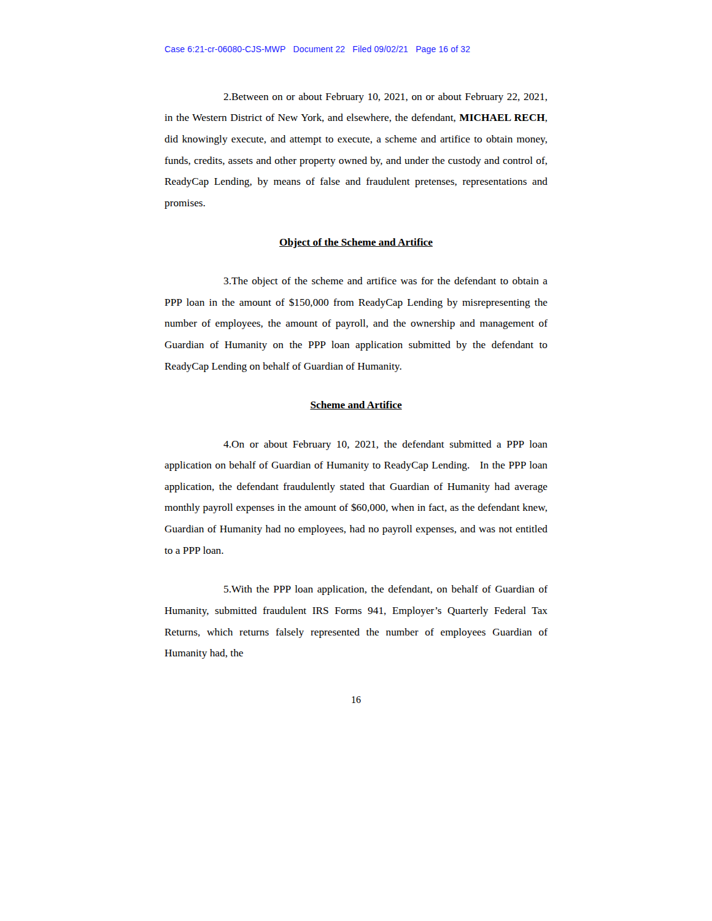Case 6:21-cr-06080-CJS-MWP Document 22 Filed 09/02/21 Page 16 of 32
2. Between on or about February 10, 2021, on or about February 22, 2021, in the Western District of New York, and elsewhere, the defendant, MICHAEL RECH, did knowingly execute, and attempt to execute, a scheme and artifice to obtain money, funds, credits, assets and other property owned by, and under the custody and control of, ReadyCap Lending, by means of false and fraudulent pretenses, representations and promises.
Object of the Scheme and Artifice
3. The object of the scheme and artifice was for the defendant to obtain a PPP loan in the amount of $150,000 from ReadyCap Lending by misrepresenting the number of employees, the amount of payroll, and the ownership and management of Guardian of Humanity on the PPP loan application submitted by the defendant to ReadyCap Lending on behalf of Guardian of Humanity.
Scheme and Artifice
4. On or about February 10, 2021, the defendant submitted a PPP loan application on behalf of Guardian of Humanity to ReadyCap Lending. In the PPP loan application, the defendant fraudulently stated that Guardian of Humanity had average monthly payroll expenses in the amount of $60,000, when in fact, as the defendant knew, Guardian of Humanity had no employees, had no payroll expenses, and was not entitled to a PPP loan.
5. With the PPP loan application, the defendant, on behalf of Guardian of Humanity, submitted fraudulent IRS Forms 941, Employer’s Quarterly Federal Tax Returns, which returns falsely represented the number of employees Guardian of Humanity had, the
16